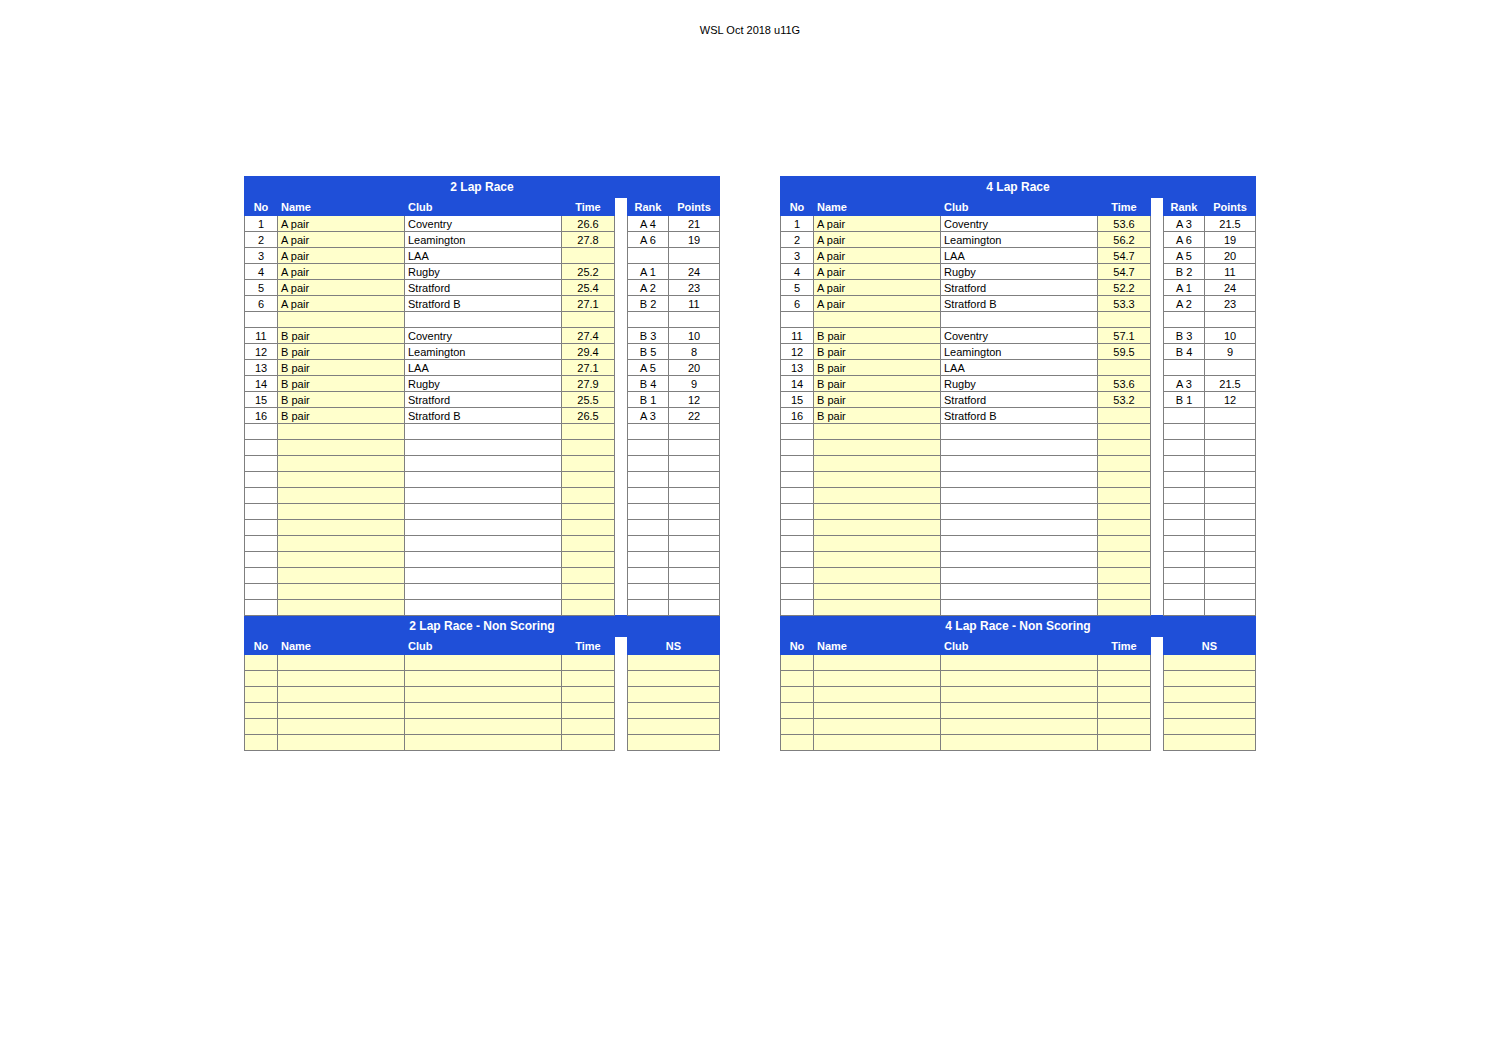WSL Oct 2018 u11G
| 2 Lap Race |
| No | Name | Club | Time | | Rank | Points |
| 1 | A pair | Coventry | 26.6 | | A 4 | 21 |
| 2 | A pair | Leamington | 27.8 | | A 6 | 19 |
| 3 | A pair | LAA | | | | |
| 4 | A pair | Rugby | 25.2 | | A 1 | 24 |
| 5 | A pair | Stratford | 25.4 | | A 2 | 23 |
| 6 | A pair | Stratford B | 27.1 | | B 2 | 11 |
| 11 | B pair | Coventry | 27.4 | | B 3 | 10 |
| 12 | B pair | Leamington | 29.4 | | B 5 | 8 |
| 13 | B pair | LAA | 27.1 | | A 5 | 20 |
| 14 | B pair | Rugby | 27.9 | | B 4 | 9 |
| 15 | B pair | Stratford | 25.5 | | B 1 | 12 |
| 16 | B pair | Stratford B | 26.5 | | A 3 | 22 |
| 2 Lap Race - Non Scoring |
| No | Name | Club | Time | | NS |
| 4 Lap Race |
| No | Name | Club | Time | | Rank | Points |
| 1 | A pair | Coventry | 53.6 | | A 3 | 21.5 |
| 2 | A pair | Leamington | 56.2 | | A 6 | 19 |
| 3 | A pair | LAA | 54.7 | | A 5 | 20 |
| 4 | A pair | Rugby | 54.7 | | B 2 | 11 |
| 5 | A pair | Stratford | 52.2 | | A 1 | 24 |
| 6 | A pair | Stratford B | 53.3 | | A 2 | 23 |
| 11 | B pair | Coventry | 57.1 | | B 3 | 10 |
| 12 | B pair | Leamington | 59.5 | | B 4 | 9 |
| 13 | B pair | LAA | | | | |
| 14 | B pair | Rugby | 53.6 | | A 3 | 21.5 |
| 15 | B pair | Stratford | 53.2 | | B 1 | 12 |
| 16 | B pair | Stratford B | | | | |
| 4 Lap Race - Non Scoring |
| No | Name | Club | Time | | NS |